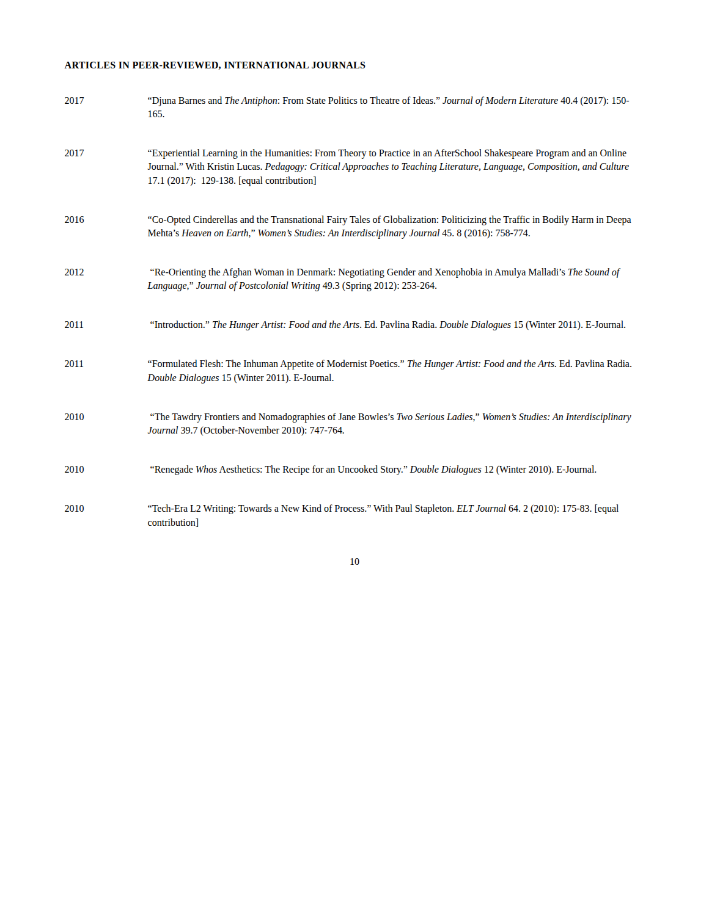ARTICLES IN PEER-REVIEWED, INTERNATIONAL JOURNALS
2017
“Djuna Barnes and The Antiphon: From State Politics to Theatre of Ideas.” Journal of Modern Literature 40.4 (2017): 150-165.
2017
“Experiential Learning in the Humanities: From Theory to Practice in an AfterSchool Shakespeare Program and an Online Journal.” With Kristin Lucas. Pedagogy: Critical Approaches to Teaching Literature, Language, Composition, and Culture 17.1 (2017): 129-138. [equal contribution]
2016
“Co-Opted Cinderellas and the Transnational Fairy Tales of Globalization: Politicizing the Traffic in Bodily Harm in Deepa Mehta’s Heaven on Earth,” Women’s Studies: An Interdisciplinary Journal 45. 8 (2016): 758-774.
2012
“Re-Orienting the Afghan Woman in Denmark: Negotiating Gender and Xenophobia in Amulya Malladi’s The Sound of Language,” Journal of Postcolonial Writing 49.3 (Spring 2012): 253-264.
2011
“Introduction.” The Hunger Artist: Food and the Arts. Ed. Pavlina Radia. Double Dialogues 15 (Winter 2011). E-Journal.
2011
“Formulated Flesh: The Inhuman Appetite of Modernist Poetics.” The Hunger Artist: Food and the Arts. Ed. Pavlina Radia. Double Dialogues 15 (Winter 2011). E-Journal.
2010
“The Tawdry Frontiers and Nomadographies of Jane Bowles’s Two Serious Ladies,” Women’s Studies: An Interdisciplinary Journal 39.7 (October-November 2010): 747-764.
2010
“Renegade Whos Aesthetics: The Recipe for an Uncooked Story.” Double Dialogues 12 (Winter 2010). E-Journal.
2010
“Tech-Era L2 Writing: Towards a New Kind of Process.” With Paul Stapleton. ELT Journal 64. 2 (2010): 175-83. [equal contribution]
10